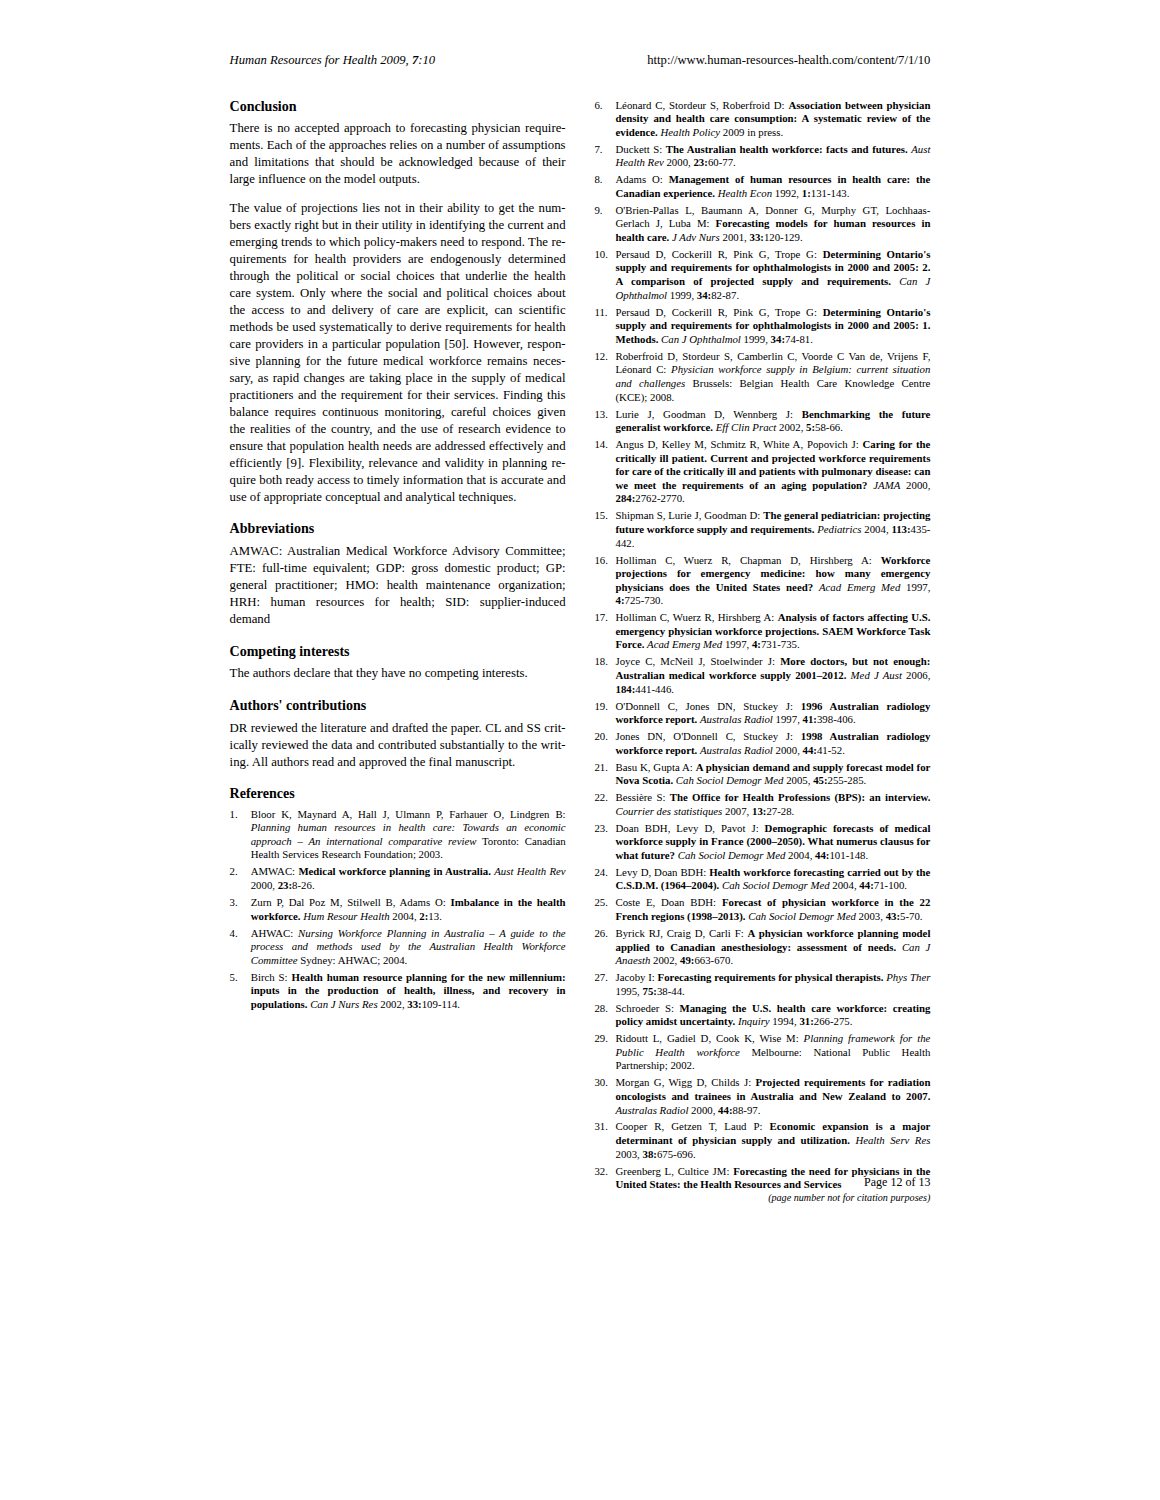Human Resources for Health 2009, 7:10
http://www.human-resources-health.com/content/7/1/10
Conclusion
There is no accepted approach to forecasting physician requirements. Each of the approaches relies on a number of assumptions and limitations that should be acknowledged because of their large influence on the model outputs.
The value of projections lies not in their ability to get the numbers exactly right but in their utility in identifying the current and emerging trends to which policy-makers need to respond. The requirements for health providers are endogenously determined through the political or social choices that underlie the health care system. Only where the social and political choices about the access to and delivery of care are explicit, can scientific methods be used systematically to derive requirements for health care providers in a particular population [50]. However, responsive planning for the future medical workforce remains necessary, as rapid changes are taking place in the supply of medical practitioners and the requirement for their services. Finding this balance requires continuous monitoring, careful choices given the realities of the country, and the use of research evidence to ensure that population health needs are addressed effectively and efficiently [9]. Flexibility, relevance and validity in planning require both ready access to timely information that is accurate and use of appropriate conceptual and analytical techniques.
Abbreviations
AMWAC: Australian Medical Workforce Advisory Committee; FTE: full-time equivalent; GDP: gross domestic product; GP: general practitioner; HMO: health maintenance organization; HRH: human resources for health; SID: supplier-induced demand
Competing interests
The authors declare that they have no competing interests.
Authors' contributions
DR reviewed the literature and drafted the paper. CL and SS critically reviewed the data and contributed substantially to the writing. All authors read and approved the final manuscript.
References
Bloor K, Maynard A, Hall J, Ulmann P, Farhauer O, Lindgren B: Planning human resources in health care: Towards an economic approach – An international comparative review Toronto: Canadian Health Services Research Foundation; 2003.
AMWAC: Medical workforce planning in Australia. Aust Health Rev 2000, 23: 8-26.
Zurn P, Dal Poz M, Stilwell B, Adams O: Imbalance in the health workforce. Hum Resour Health 2004, 2: 13.
AHWAC: Nursing Workforce Planning in Australia – A guide to the process and methods used by the Australian Health Workforce Committee Sydney: AHWAC; 2004.
Birch S: Health human resource planning for the new millennium: inputs in the production of health, illness, and recovery in populations. Can J Nurs Res 2002, 33: 109-114.
Léonard C, Stordeur S, Roberfroid D: Association between physician density and health care consumption: A systematic review of the evidence. Health Policy 2009 in press.
Duckett S: The Australian health workforce: facts and futures. Aust Health Rev 2000, 23: 60-77.
Adams O: Management of human resources in health care: the Canadian experience. Health Econ 1992, 1: 131-143.
O'Brien-Pallas L, Baumann A, Donner G, Murphy GT, Lochhaas-Gerlach J, Luba M: Forecasting models for human resources in health care. J Adv Nurs 2001, 33: 120-129.
Persaud D, Cockerill R, Pink G, Trope G: Determining Ontario's supply and requirements for ophthalmologists in 2000 and 2005: 2. A comparison of projected supply and requirements. Can J Ophthalmol 1999, 34: 82-87.
Persaud D, Cockerill R, Pink G, Trope G: Determining Ontario's supply and requirements for ophthalmologists in 2000 and 2005: 1. Methods. Can J Ophthalmol 1999, 34: 74-81.
Roberfroid D, Stordeur S, Camberlin C, Voorde C Van de, Vrijens F, Léonard C: Physician workforce supply in Belgium: current situation and challenges Brussels: Belgian Health Care Knowledge Centre (KCE); 2008.
Lurie J, Goodman D, Wennberg J: Benchmarking the future generalist workforce. Eff Clin Pract 2002, 5: 58-66.
Angus D, Kelley M, Schmitz R, White A, Popovich J: Caring for the critically ill patient. Current and projected workforce requirements for care of the critically ill and patients with pulmonary disease: can we meet the requirements of an aging population? JAMA 2000, 284: 2762-2770.
Shipman S, Lurie J, Goodman D: The general pediatrician: projecting future workforce supply and requirements. Pediatrics 2004, 113: 435-442.
Holliman C, Wuerz R, Chapman D, Hirshberg A: Workforce projections for emergency medicine: how many emergency physicians does the United States need? Acad Emerg Med 1997, 4: 725-730.
Holliman C, Wuerz R, Hirshberg A: Analysis of factors affecting U.S. emergency physician workforce projections. SAEM Workforce Task Force. Acad Emerg Med 1997, 4: 731-735.
Joyce C, McNeil J, Stoelwinder J: More doctors, but not enough: Australian medical workforce supply 2001–2012. Med J Aust 2006, 184: 441-446.
O'Donnell C, Jones DN, Stuckey J: 1996 Australian radiology workforce report. Australas Radiol 1997, 41: 398-406.
Jones DN, O'Donnell C, Stuckey J: 1998 Australian radiology workforce report. Australas Radiol 2000, 44: 41-52.
Basu K, Gupta A: A physician demand and supply forecast model for Nova Scotia. Cah Sociol Demogr Med 2005, 45: 255-285.
Bessière S: The Office for Health Professions (BPS): an interview. Courrier des statistiques 2007, 13: 27-28.
Doan BDH, Levy D, Pavot J: Demographic forecasts of medical workforce supply in France (2000–2050). What numerus clausus for what future? Cah Sociol Demogr Med 2004, 44: 101-148.
Levy D, Doan BDH: Health workforce forecasting carried out by the C.S.D.M. (1964–2004). Cah Sociol Demogr Med 2004, 44: 71-100.
Coste E, Doan BDH: Forecast of physician workforce in the 22 French regions (1998–2013). Cah Sociol Demogr Med 2003, 43: 5-70.
Byrick RJ, Craig D, Carli F: A physician workforce planning model applied to Canadian anesthesiology: assessment of needs. Can J Anaesth 2002, 49: 663-670.
Jacoby I: Forecasting requirements for physical therapists. Phys Ther 1995, 75: 38-44.
Schroeder S: Managing the U.S. health care workforce: creating policy amidst uncertainty. Inquiry 1994, 31: 266-275.
Ridoutt L, Gadiel D, Cook K, Wise M: Planning framework for the Public Health workforce Melbourne: National Public Health Partnership; 2002.
Morgan G, Wigg D, Childs J: Projected requirements for radiation oncologists and trainees in Australia and New Zealand to 2007. Australas Radiol 2000, 44: 88-97.
Cooper R, Getzen T, Laud P: Economic expansion is a major determinant of physician supply and utilization. Health Serv Res 2003, 38: 675-696.
Greenberg L, Cultice JM: Forecasting the need for physicians in the United States: the Health Resources and Services
Page 12 of 13 (page number not for citation purposes)